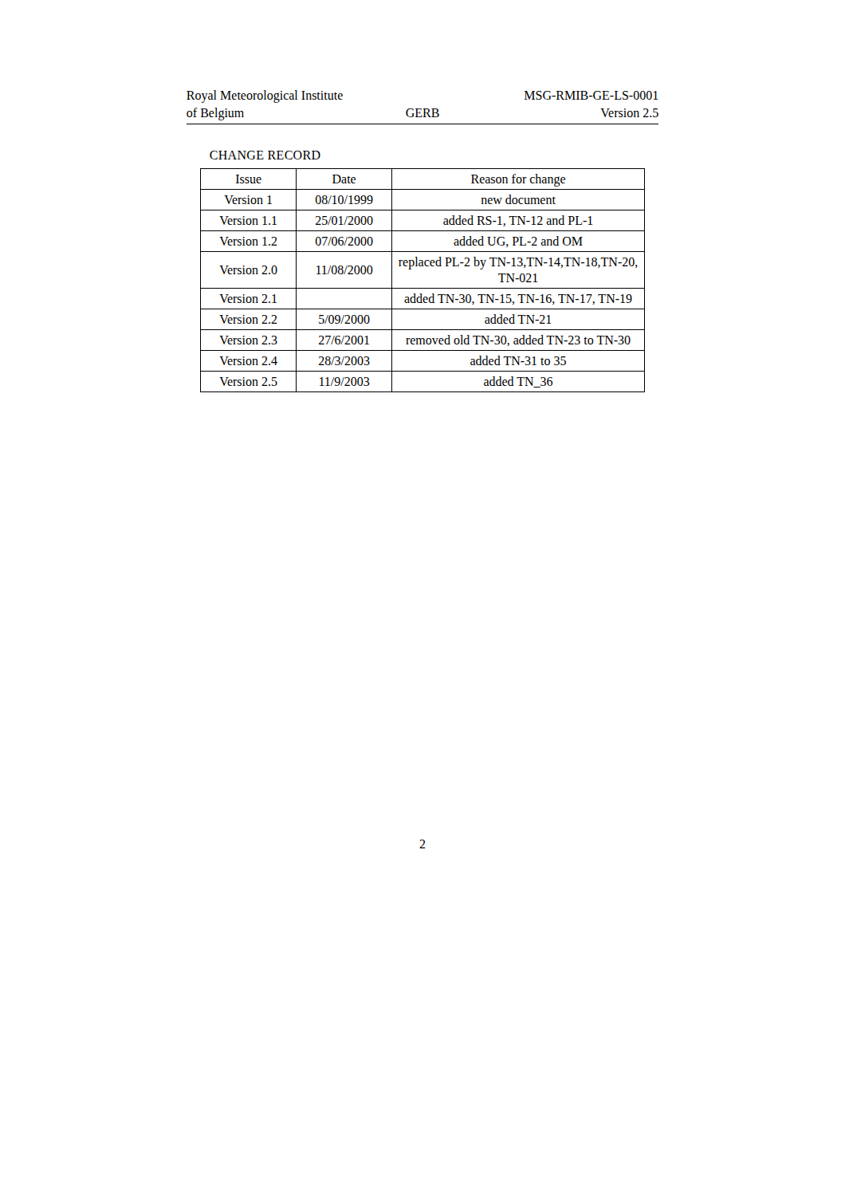| Royal Meteorological Institute | | MSG-RMIB-GE-LS-0001 |
| of Belgium | GERB | Version 2.5 |
CHANGE RECORD
| Issue | Date | Reason for change |
| Version 1 | 08/10/1999 | new document |
| Version 1.1 | 25/01/2000 | added RS-1, TN-12 and PL-1 |
| Version 1.2 | 07/06/2000 | added UG, PL-2 and OM |
| Version 2.0 | 11/08/2000 | replaced PL-2 by TN-13,TN-14,TN-18,TN-20, TN-021 |
| Version 2.1 | | added TN-30, TN-15, TN-16, TN-17, TN-19 |
| Version 2.2 | 5/09/2000 | added TN-21 |
| Version 2.3 | 27/6/2001 | removed old TN-30, added TN-23 to TN-30 |
| Version 2.4 | 28/3/2003 | added TN-31 to 35 |
| Version 2.5 | 11/9/2003 | added TN_36 |
2